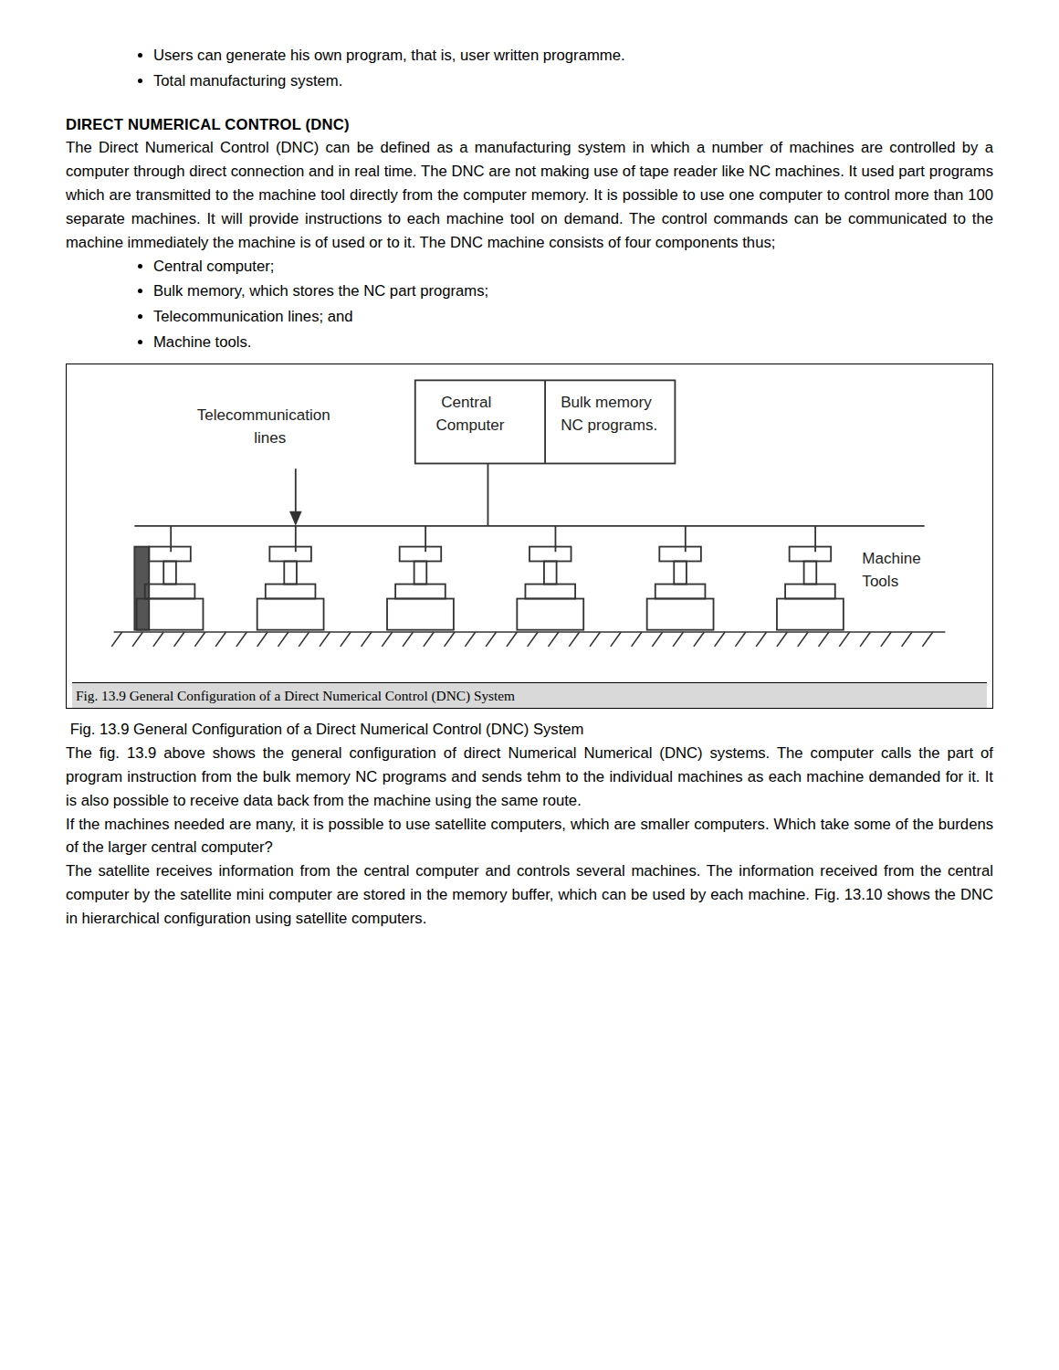Users can generate his own program, that is, user written programme.
Total manufacturing system.
DIRECT NUMERICAL CONTROL (DNC)
The Direct Numerical Control (DNC) can be defined as a manufacturing system in which a number of machines are controlled by a computer through direct connection and in real time. The DNC are not making use of tape reader like NC machines. It used part programs which are transmitted to the machine tool directly from the computer memory. It is possible to use one computer to control more than 100 separate machines. It will provide instructions to each machine tool on demand. The control commands can be communicated to the machine immediately the machine is of used or to it. The DNC machine consists of four components thus;
Central computer;
Bulk memory, which stores the NC part programs;
Telecommunication lines; and
Machine tools.
Central Bulk memory Computer NC programs. Telecommunication lines Machine Tools
Fig. 13.9 General Configuration of a Direct Numerical Control (DNC) System
Fig. 13.9 General Configuration of a Direct Numerical Control (DNC) System
The fig. 13.9 above shows the general configuration of direct Numerical Numerical (DNC) systems. The computer calls the part of program instruction from the bulk memory NC programs and sends tehm to the individual machines as each machine demanded for it. It is also possible to receive data back from the machine using the same route.
If the machines needed are many, it is possible to use satellite computers, which are smaller computers. Which take some of the burdens of the larger central computer?
The satellite receives information from the central computer and controls several machines. The information received from the central computer by the satellite mini computer are stored in the memory buffer, which can be used by each machine. Fig. 13.10 shows the DNC in hierarchical configuration using satellite computers.